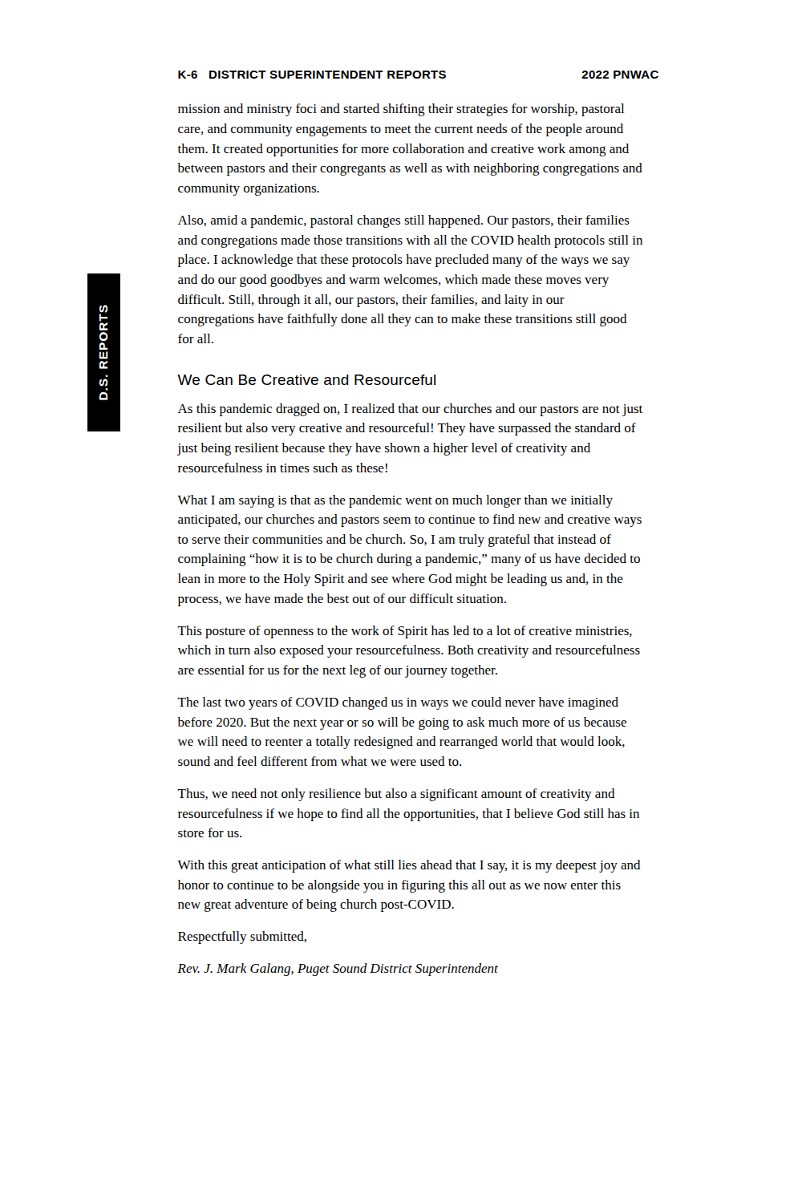D.S. REPORTS
K-6 District Superintendent Reports
2022 PNWAC
mission and ministry foci and started shifting their strategies for worship, pastoral care, and community engagements to meet the current needs of the people around them. It created opportunities for more collaboration and creative work among and between pastors and their congregants as well as with neighboring congregations and community organizations.
Also, amid a pandemic, pastoral changes still happened. Our pastors, their families and congregations made those transitions with all the COVID health protocols still in place. I acknowledge that these protocols have precluded many of the ways we say and do our good goodbyes and warm welcomes, which made these moves very difficult. Still, through it all, our pastors, their families, and laity in our congregations have faithfully done all they can to make these transitions still good for all.
We Can Be Creative and Resourceful
As this pandemic dragged on, I realized that our churches and our pastors are not just resilient but also very creative and resourceful! They have surpassed the standard of just being resilient because they have shown a higher level of creativity and resourcefulness in times such as these!
What I am saying is that as the pandemic went on much longer than we initially anticipated, our churches and pastors seem to continue to find new and creative ways to serve their communities and be church. So, I am truly grateful that instead of complaining “how it is to be church during a pandemic,” many of us have decided to lean in more to the Holy Spirit and see where God might be leading us and, in the process, we have made the best out of our difficult situation.
This posture of openness to the work of Spirit has led to a lot of creative ministries, which in turn also exposed your resourcefulness. Both creativity and resourcefulness are essential for us for the next leg of our journey together.
The last two years of COVID changed us in ways we could never have imagined before 2020. But the next year or so will be going to ask much more of us because we will need to reenter a totally redesigned and rearranged world that would look, sound and feel different from what we were used to.
Thus, we need not only resilience but also a significant amount of creativity and resourcefulness if we hope to find all the opportunities, that I believe God still has in store for us.
With this great anticipation of what still lies ahead that I say, it is my deepest joy and honor to continue to be alongside you in figuring this all out as we now enter this new great adventure of being church post-COVID.
Respectfully submitted,
Rev. J. Mark Galang, Puget Sound District Superintendent